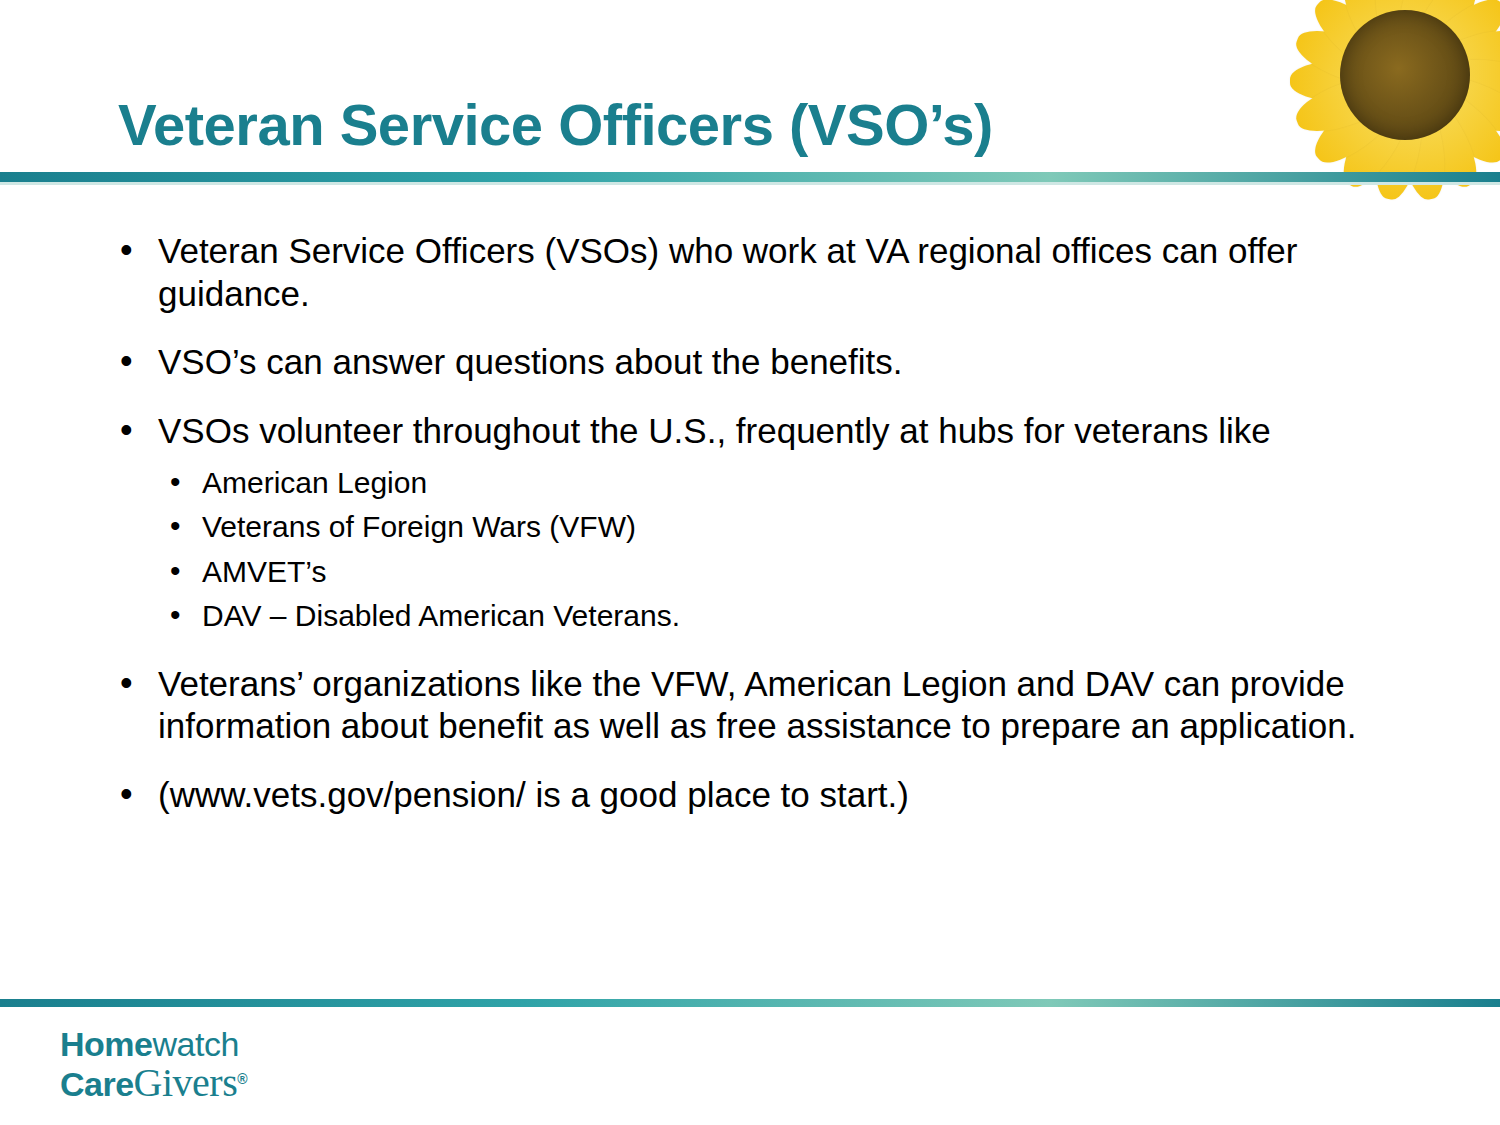Veteran Service Officers (VSO’s)
Veteran Service Officers (VSOs) who work at VA regional offices can offer guidance.
VSO’s can answer questions about the benefits.
VSOs volunteer throughout the U.S., frequently at hubs for veterans like
American Legion
Veterans of Foreign Wars (VFW)
AMVET’s
DAV – Disabled American Veterans.
Veterans’ organizations like the VFW, American Legion and DAV can provide information about benefit as well as free assistance to prepare an application.
(www.vets.gov/pension/ is a good place to start.)
Homewatch
CareGivers®